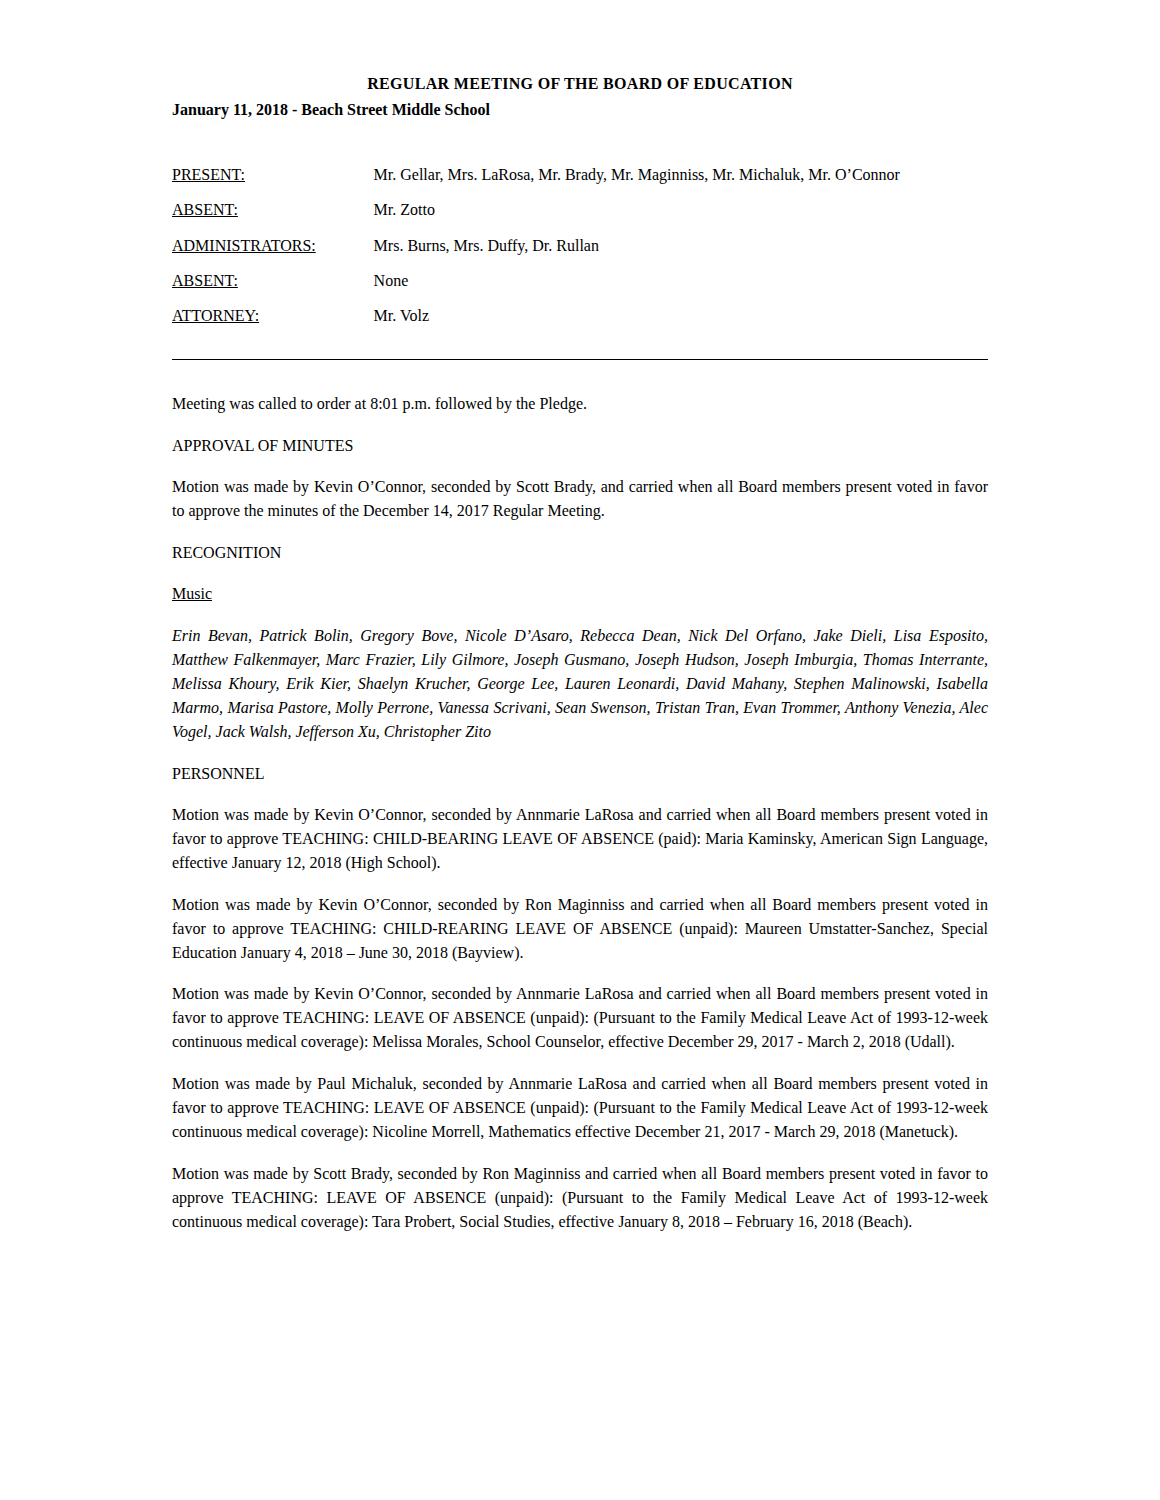REGULAR MEETING OF THE BOARD OF EDUCATION
January 11, 2018 - Beach Street Middle School
| PRESENT: | Mr. Gellar, Mrs. LaRosa, Mr. Brady, Mr. Maginniss, Mr. Michaluk, Mr. O’Connor |
| ABSENT: | Mr. Zotto |
| ADMINISTRATORS: | Mrs. Burns, Mrs. Duffy, Dr. Rullan |
| ABSENT: | None |
| ATTORNEY: | Mr. Volz |
Meeting was called to order at 8:01 p.m. followed by the Pledge.
Approval of Minutes
Motion was made by Kevin O’Connor, seconded by Scott Brady, and carried when all Board members present voted in favor to approve the minutes of the December 14, 2017 Regular Meeting.
Recognition
Music
Erin Bevan, Patrick Bolin, Gregory Bove, Nicole D’Asaro, Rebecca Dean, Nick Del Orfano, Jake Dieli, Lisa Esposito, Matthew Falkenmayer, Marc Frazier, Lily Gilmore, Joseph Gusmano, Joseph Hudson, Joseph Imburgia, Thomas Interrante, Melissa Khoury, Erik Kier, Shaelyn Krucher, George Lee, Lauren Leonardi, David Mahany, Stephen Malinowski, Isabella Marmo, Marisa Pastore, Molly Perrone, Vanessa Scrivani, Sean Swenson, Tristan Tran, Evan Trommer, Anthony Venezia, Alec Vogel, Jack Walsh, Jefferson Xu, Christopher Zito
Personnel
Motion was made by Kevin O’Connor, seconded by Annmarie LaRosa and carried when all Board members present voted in favor to approve TEACHING: CHILD-BEARING LEAVE OF ABSENCE (paid): Maria Kaminsky, American Sign Language, effective January 12, 2018 (High School).
Motion was made by Kevin O’Connor, seconded by Ron Maginniss and carried when all Board members present voted in favor to approve TEACHING: CHILD-REARING LEAVE OF ABSENCE (unpaid): Maureen Umstatter-Sanchez, Special Education January 4, 2018 – June 30, 2018 (Bayview).
Motion was made by Kevin O’Connor, seconded by Annmarie LaRosa and carried when all Board members present voted in favor to approve TEACHING: LEAVE OF ABSENCE (unpaid): (Pursuant to the Family Medical Leave Act of 1993-12-week continuous medical coverage): Melissa Morales, School Counselor, effective December 29, 2017 - March 2, 2018 (Udall).
Motion was made by Paul Michaluk, seconded by Annmarie LaRosa and carried when all Board members present voted in favor to approve TEACHING: LEAVE OF ABSENCE (unpaid): (Pursuant to the Family Medical Leave Act of 1993-12-week continuous medical coverage): Nicoline Morrell, Mathematics effective December 21, 2017 - March 29, 2018 (Manetuck).
Motion was made by Scott Brady, seconded by Ron Maginniss and carried when all Board members present voted in favor to approve TEACHING: LEAVE OF ABSENCE (unpaid): (Pursuant to the Family Medical Leave Act of 1993-12-week continuous medical coverage): Tara Probert, Social Studies, effective January 8, 2018 – February 16, 2018 (Beach).